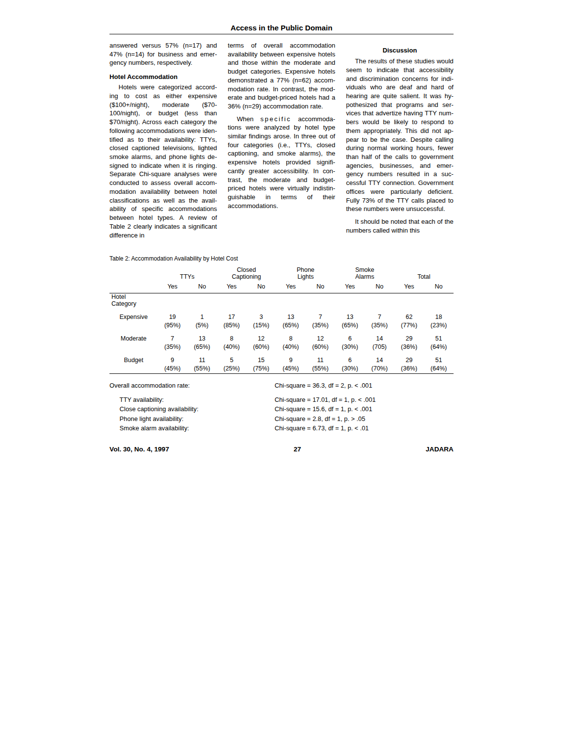Access in the Public Domain
answered versus 57% (n=17) and 47% (n=14) for business and emergency numbers, respectively.
Hotel Accommodation
Hotels were categorized according to cost as either expensive ($100+/night), moderate ($70-100/night), or budget (less than $70/night). Across each category the following accommodations were identified as to their availability: TTYs, closed captioned televisions, lighted smoke alarms, and phone lights designed to indicate when it is ringing. Separate Chi-square analyses were conducted to assess overall accommodation availability between hotel classifications as well as the availability of specific accommodations between hotel types. A review of Table 2 clearly indicates a significant difference in
terms of overall accommodation availability between expensive hotels and those within the moderate and budget categories. Expensive hotels demonstrated a 77% (n=62) accommodation rate. In contrast, the moderate and budget-priced hotels had a 36% (n=29) accommodation rate.
When specific accommodations were analyzed by hotel type similar findings arose. In three out of four categories (i.e., TTYs, closed captioning, and smoke alarms), the expensive hotels provided significantly greater accessibility. In contrast, the moderate and budget-priced hotels were virtually indistinguishable in terms of their accommodations.
Discussion
The results of these studies would seem to indicate that accessibility and discrimination concerns for individuals who are deaf and hard of hearing are quite salient. It was hypothesized that programs and services that advertize having TTY numbers would be likely to respond to them appropriately. This did not appear to be the case. Despite calling during normal working hours, fewer than half of the calls to government agencies, businesses, and emergency numbers resulted in a successful TTY connection. Government offices were particularly deficient. Fully 73% of the TTY calls placed to these numbers were unsuccessful.
It should be noted that each of the numbers called within this
Table 2: Accommodation Availability by Hotel Cost
| | TTYs | Closed Captioning | Phone Lights | Smoke Alarms | Total |
| --- | --- | --- | --- | --- | --- |
| Yes | No | Yes | No | Yes | No | Yes | No | Yes | No |
| Hotel Category | |
| Expensive | 19 | 1 | 17 | 3 | 13 | 7 | 13 | 7 | 62 | 18 |
| | (95%) | (5%) | (85%) | (15%) | (65%) | (35%) | (65%) | (35%) | (77%) | (23%) |
| Moderate | 7 | 13 | 8 | 12 | 8 | 12 | 6 | 14 | 29 | 51 |
| | (35%) | (65%) | (40%) | (60%) | (40%) | (60%) | (30%) | (705) | (36%) | (64%) |
| Budget | 9 | 11 | 5 | 15 | 9 | 11 | 6 | 14 | 29 | 51 |
| | (45%) | (55%) | (25%) | (75%) | (45%) | (55%) | (30%) | (70%) | (36%) | (64%) |
Overall accommodation rate:
Chi-square = 36.3, df = 2, p. < .001
TTY availability:
Chi-square = 17.01, df = 1, p. < .001
Close captioning availability:
Chi-square = 15.6, df = 1, p. < .001
Phone light availability:
Chi-square = 2.8, df = 1, p. > .05
Smoke alarm availability:
Chi-square = 6.73, df = 1, p. < .01
Vol. 30, No. 4, 1997
27
JADARA